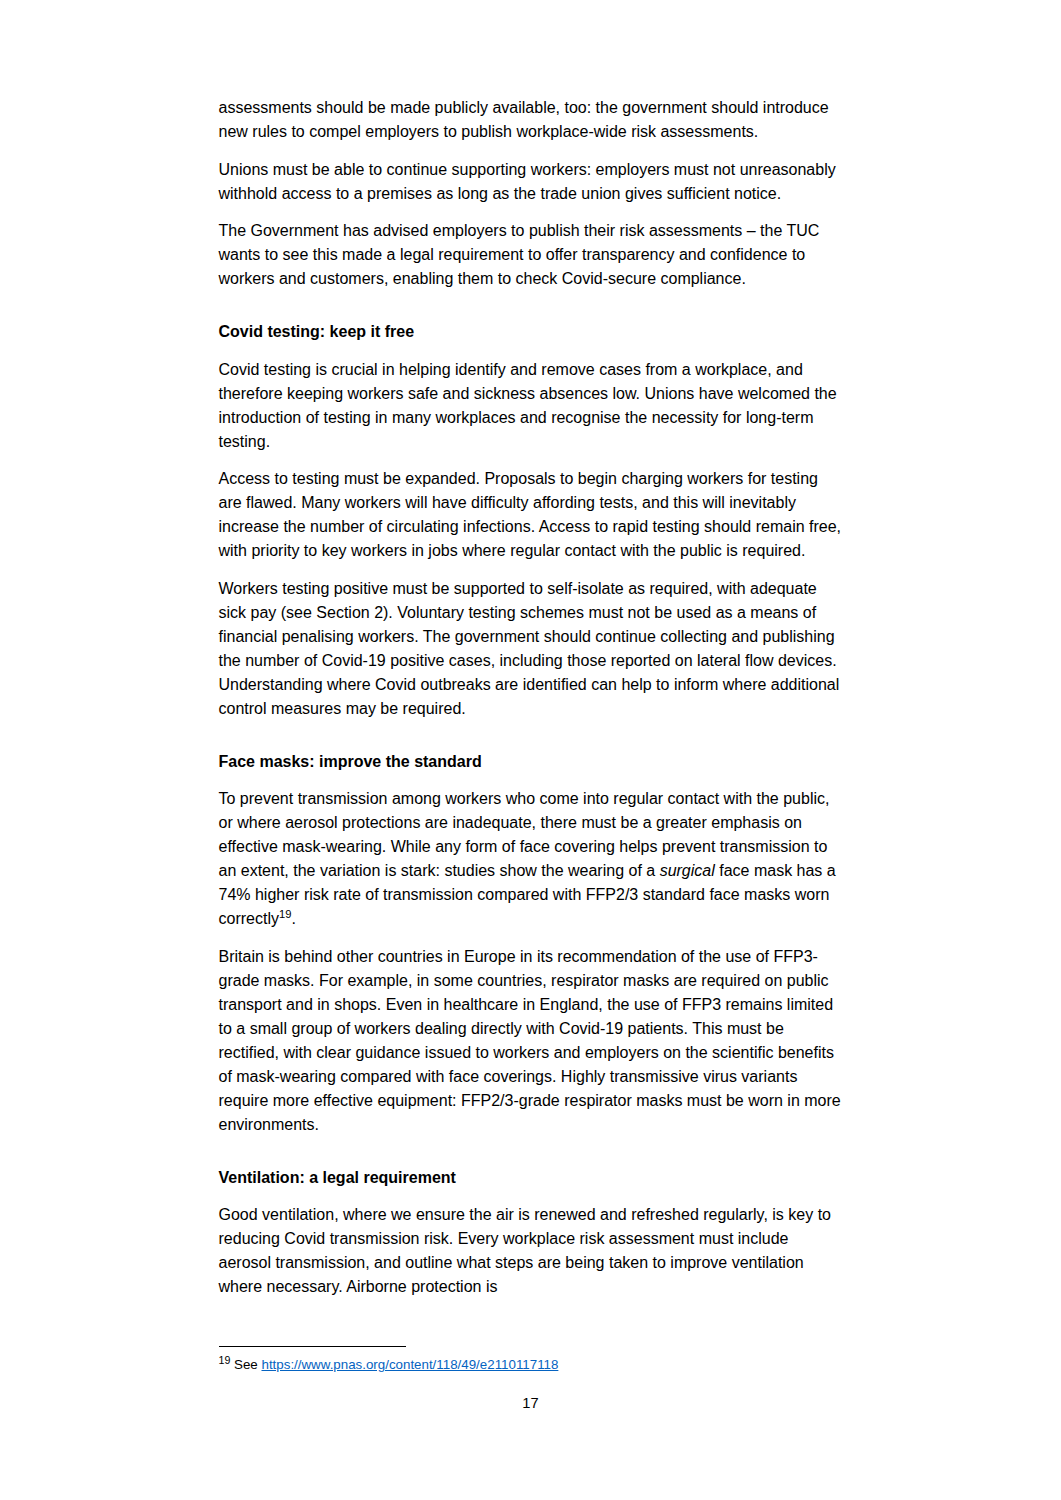assessments should be made publicly available, too: the government should introduce new rules to compel employers to publish workplace-wide risk assessments.
Unions must be able to continue supporting workers: employers must not unreasonably withhold access to a premises as long as the trade union gives sufficient notice.
The Government has advised employers to publish their risk assessments – the TUC wants to see this made a legal requirement to offer transparency and confidence to workers and customers, enabling them to check Covid-secure compliance.
Covid testing: keep it free
Covid testing is crucial in helping identify and remove cases from a workplace, and therefore keeping workers safe and sickness absences low. Unions have welcomed the introduction of testing in many workplaces and recognise the necessity for long-term testing.
Access to testing must be expanded. Proposals to begin charging workers for testing are flawed. Many workers will have difficulty affording tests, and this will inevitably increase the number of circulating infections. Access to rapid testing should remain free, with priority to key workers in jobs where regular contact with the public is required.
Workers testing positive must be supported to self-isolate as required, with adequate sick pay (see Section 2). Voluntary testing schemes must not be used as a means of financial penalising workers. The government should continue collecting and publishing the number of Covid-19 positive cases, including those reported on lateral flow devices. Understanding where Covid outbreaks are identified can help to inform where additional control measures may be required.
Face masks: improve the standard
To prevent transmission among workers who come into regular contact with the public, or where aerosol protections are inadequate, there must be a greater emphasis on effective mask-wearing. While any form of face covering helps prevent transmission to an extent, the variation is stark: studies show the wearing of a surgical face mask has a 74% higher risk rate of transmission compared with FFP2/3 standard face masks worn correctly19.
Britain is behind other countries in Europe in its recommendation of the use of FFP3-grade masks. For example, in some countries, respirator masks are required on public transport and in shops. Even in healthcare in England, the use of FFP3 remains limited to a small group of workers dealing directly with Covid-19 patients. This must be rectified, with clear guidance issued to workers and employers on the scientific benefits of mask-wearing compared with face coverings. Highly transmissive virus variants require more effective equipment: FFP2/3-grade respirator masks must be worn in more environments.
Ventilation: a legal requirement
Good ventilation, where we ensure the air is renewed and refreshed regularly, is key to reducing Covid transmission risk. Every workplace risk assessment must include aerosol transmission, and outline what steps are being taken to improve ventilation where necessary. Airborne protection is
19 See https://www.pnas.org/content/118/49/e2110117118
17